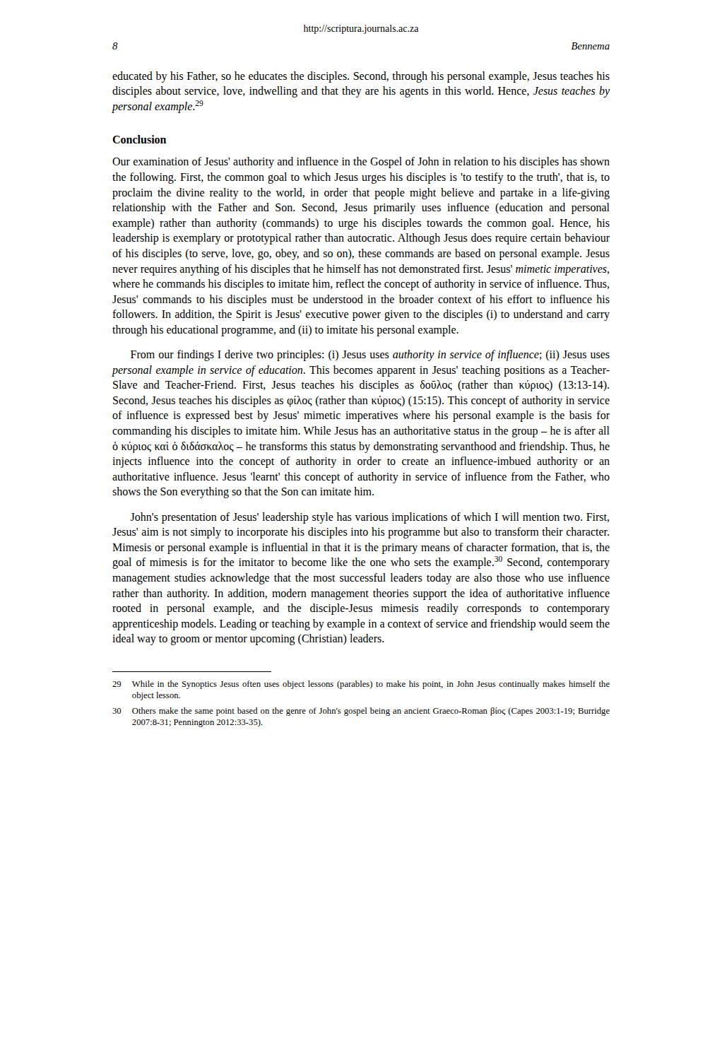http://scriptura.journals.ac.za
8 Bennema
educated by his Father, so he educates the disciples. Second, through his personal example, Jesus teaches his disciples about service, love, indwelling and that they are his agents in this world. Hence, Jesus teaches by personal example.29
Conclusion
Our examination of Jesus' authority and influence in the Gospel of John in relation to his disciples has shown the following. First, the common goal to which Jesus urges his disciples is 'to testify to the truth', that is, to proclaim the divine reality to the world, in order that people might believe and partake in a life-giving relationship with the Father and Son. Second, Jesus primarily uses influence (education and personal example) rather than authority (commands) to urge his disciples towards the common goal. Hence, his leadership is exemplary or prototypical rather than autocratic. Although Jesus does require certain behaviour of his disciples (to serve, love, go, obey, and so on), these commands are based on personal example. Jesus never requires anything of his disciples that he himself has not demonstrated first. Jesus' mimetic imperatives, where he commands his disciples to imitate him, reflect the concept of authority in service of influence. Thus, Jesus' commands to his disciples must be understood in the broader context of his effort to influence his followers. In addition, the Spirit is Jesus' executive power given to the disciples (i) to understand and carry through his educational programme, and (ii) to imitate his personal example.
From our findings I derive two principles: (i) Jesus uses authority in service of influence; (ii) Jesus uses personal example in service of education. This becomes apparent in Jesus' teaching positions as a Teacher-Slave and Teacher-Friend. First, Jesus teaches his disciples as δοῦλος (rather than κύριος) (13:13-14). Second, Jesus teaches his disciples as φίλος (rather than κύριος) (15:15). This concept of authority in service of influence is expressed best by Jesus' mimetic imperatives where his personal example is the basis for commanding his disciples to imitate him. While Jesus has an authoritative status in the group – he is after all ὁ κύριος καὶ ὁ διδάσκαλος – he transforms this status by demonstrating servanthood and friendship. Thus, he injects influence into the concept of authority in order to create an influence-imbued authority or an authoritative influence. Jesus 'learnt' this concept of authority in service of influence from the Father, who shows the Son everything so that the Son can imitate him.
John's presentation of Jesus' leadership style has various implications of which I will mention two. First, Jesus' aim is not simply to incorporate his disciples into his programme but also to transform their character. Mimesis or personal example is influential in that it is the primary means of character formation, that is, the goal of mimesis is for the imitator to become like the one who sets the example.30 Second, contemporary management studies acknowledge that the most successful leaders today are also those who use influence rather than authority. In addition, modern management theories support the idea of authoritative influence rooted in personal example, and the disciple-Jesus mimesis readily corresponds to contemporary apprenticeship models. Leading or teaching by example in a context of service and friendship would seem the ideal way to groom or mentor upcoming (Christian) leaders.
29 While in the Synoptics Jesus often uses object lessons (parables) to make his point, in John Jesus continually makes himself the object lesson.
30 Others make the same point based on the genre of John's gospel being an ancient Graeco-Roman βίος (Capes 2003:1-19; Burridge 2007:8-31; Pennington 2012:33-35).